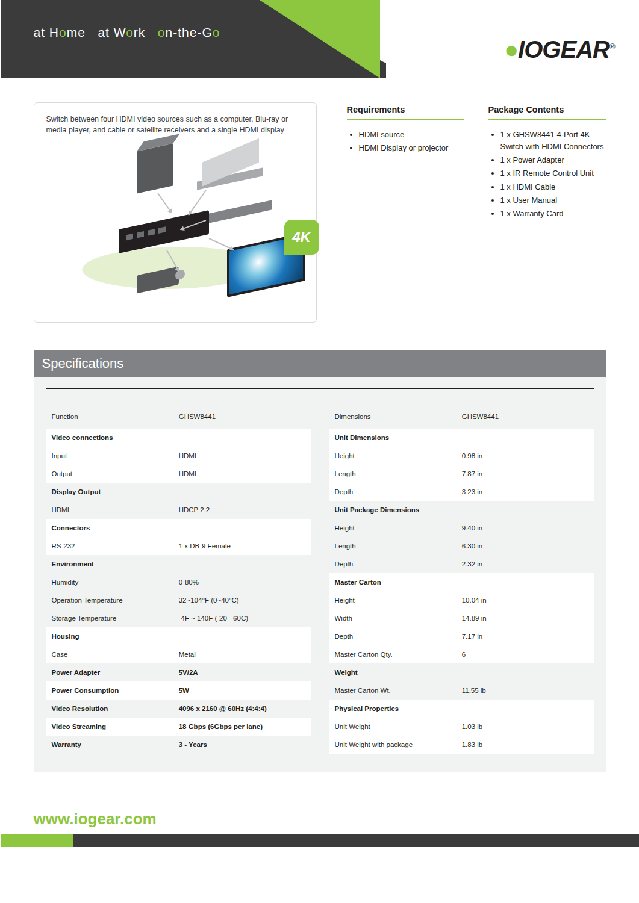at Home at Work on-the-Go
●IOGEAR®
Switch between four HDMI video sources such as a computer, Blu-ray or media player, and cable or satellite receivers and a single HDMI display
4K
Requirements
HDMI source
HDMI Display or projector
Package Contents
1 x GHSW8441 4-Port 4K Switch with HDMI Connectors
1 x Power Adapter
1 x IR Remote Control Unit
1 x HDMI Cable
1 x User Manual
1 x Warranty Card
Specifications
| Function | GHSW8441 |
| Video connections | |
| Input | HDMI |
| Output | HDMI |
| Display Output | |
| HDMI | HDCP 2.2 |
| Connectors | |
| RS-232 | 1 x DB-9 Female |
| Environment | |
| Humidity | 0-80% |
| Operation Temperature | 32~104°F (0~40°C) |
| Storage Temperature | -4F ~ 140F (-20 - 60C) |
| Housing | |
| Case | Metal |
| Power Adapter | 5V/2A |
| Power Consumption | 5W |
| Video Resolution | 4096 x 2160 @ 60Hz (4:4:4) |
| Video Streaming | 18 Gbps (6Gbps per lane) |
| Warranty | 3 - Years |
| Dimensions | GHSW8441 |
| Unit Dimensions | |
| Height | 0.98 in |
| Length | 7.87 in |
| Depth | 3.23 in |
| Unit Package Dimensions | |
| Height | 9.40 in |
| Length | 6.30 in |
| Depth | 2.32 in |
| Master Carton | |
| Height | 10.04 in |
| Width | 14.89 in |
| Depth | 7.17 in |
| Master Carton Qty. | 6 |
| Weight | |
| Master Carton Wt. | 11.55 lb |
| Physical Properties | |
| Unit Weight | 1.03 lb |
| Unit Weight with package | 1.83 lb |
www.iogear.com